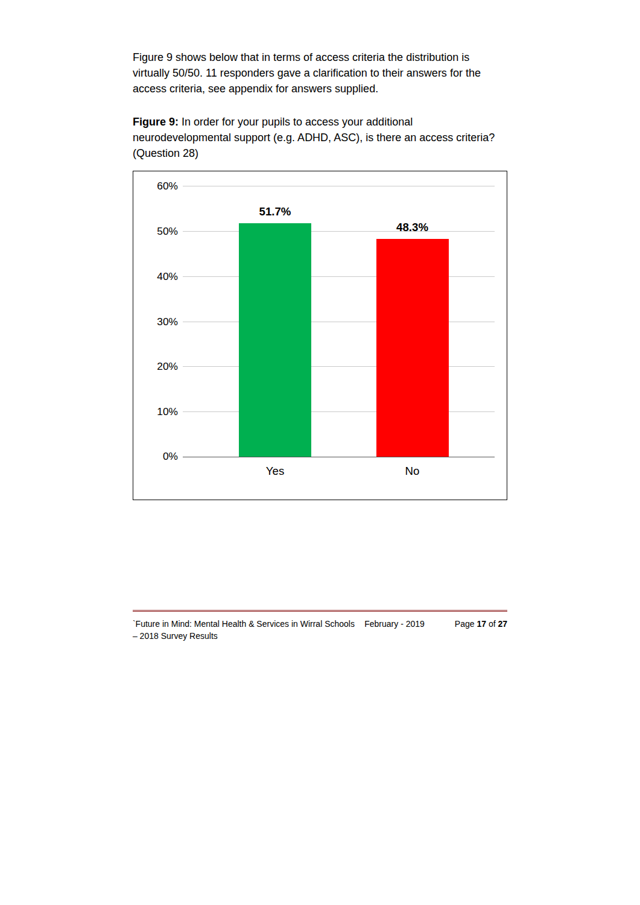Figure 9 shows below that in terms of access criteria the distribution is virtually 50/50. 11 responders gave a clarification to their answers for the access criteria, see appendix for answers supplied.
Figure 9: In order for your pupils to access your additional neurodevelopmental support (e.g. ADHD, ASC), is there an access criteria? (Question 28)
60%
50%
40%
30%
20%
10%
0%
51.7% Yes
48.3% No
`Future in Mind: Mental Health & Services in Wirral Schools – 2018 Survey Results
February - 2019
Page 17 of 27